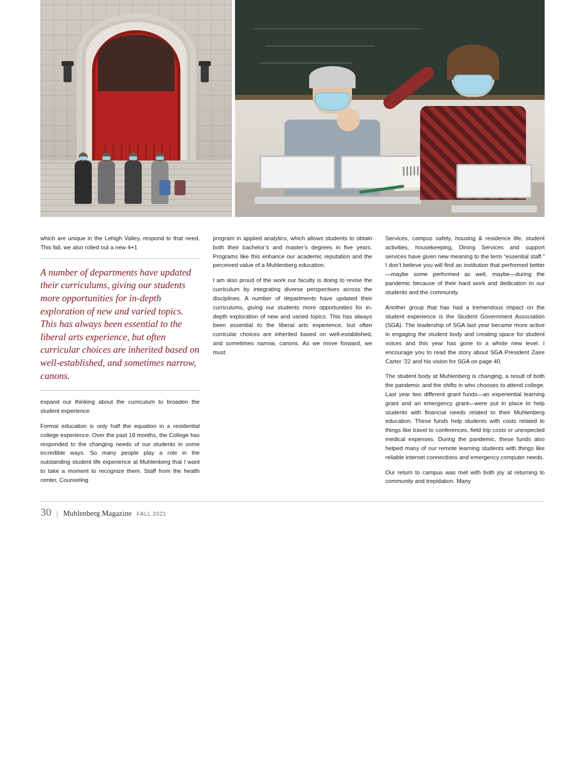which are unique in the Lehigh Valley, respond to that need. This fall, we also rolled out a new 4+1
A number of departments have updated their curriculums, giving our students more opportunities for in-depth exploration of new and varied topics. This has always been essential to the liberal arts experience, but often curricular choices are inherited based on well-established, and sometimes narrow, canons.
expand our thinking about the curriculum to broaden the student experience.
Formal education is only half the equation in a residential college experience. Over the past 18 months, the College has responded to the changing needs of our students in some incredible ways. So many people play a role in the outstanding student life experience at Muhlenberg that I want to take a moment to recognize them. Staff from the health center, Counseling
program in applied analytics, which allows students to obtain both their bachelor’s and master’s degrees in five years. Programs like this enhance our academic reputation and the perceived value of a Muhlenberg education.
I am also proud of the work our faculty is doing to revise the curriculum by integrating diverse perspectives across the disciplines. A number of departments have updated their curriculums, giving our students more opportunities for in-depth exploration of new and varied topics. This has always been essential to the liberal arts experience, but often curricular choices are inherited based on well-established, and sometimes narrow, canons. As we move forward, we must
Services, campus safety, housing & residence life, student activities, housekeeping, Dining Services and support services have given new meaning to the term “essential staff.” I don’t believe you will find an institution that performed better—maybe some performed as well, maybe—during the pandemic because of their hard work and dedication to our students and the community.
Another group that has had a tremendous impact on the student experience is the Student Government Association (SGA). The leadership of SGA last year became more active in engaging the student body and creating space for student voices and this year has gone to a whole new level. I encourage you to read the story about SGA President Zaire Carter ’22 and his vision for SGA on page 40.
The student body at Muhlenberg is changing, a result of both the pandemic and the shifts in who chooses to attend college. Last year two different grant funds—an experiential learning grant and an emergency grant—were put in place to help students with financial needs related to their Muhlenberg education. These funds help students with costs related to things like travel to conferences, field trip costs or unexpected medical expenses. During the pandemic, these funds also helped many of our remote learning students with things like reliable internet connections and emergency computer needs.
Our return to campus was met with both joy at returning to community and trepidation. Many
30 | Muhlenberg Magazine FALL 2021